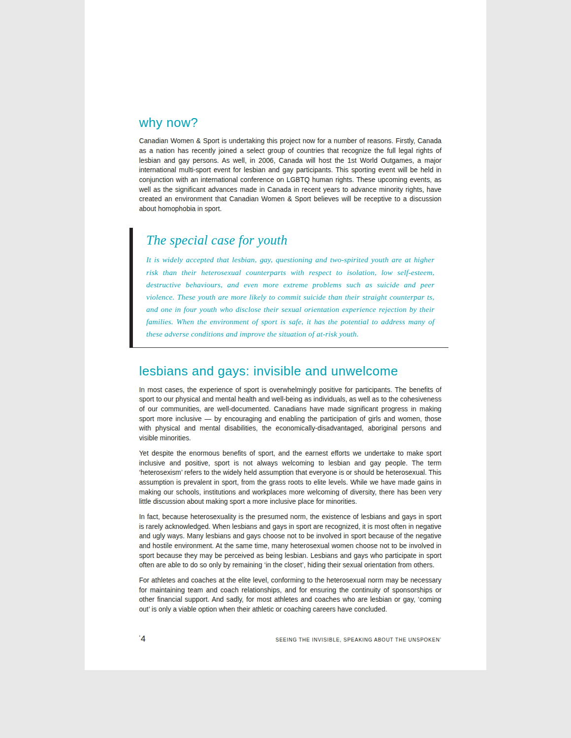why now?
Canadian Women & Sport is undertaking this project now for a number of reasons. Firstly, Canada as a nation has recently joined a select group of countries that recognize the full legal rights of lesbian and gay persons. As well, in 2006, Canada will host the 1st World Outgames, a major international multi-sport event for lesbian and gay participants. This sporting event will be held in conjunction with an international conference on LGBTQ human rights. These upcoming events, as well as the significant advances made in Canada in recent years to advance minority rights, have created an environment that Canadian Women & Sport believes will be receptive to a discussion about homophobia in sport.
The special case for youth
It is widely accepted that lesbian, gay, questioning and two-spirited youth are at higher risk than their heterosexual counterparts with respect to isolation, low self-esteem, destructive behaviours, and even more extreme problems such as suicide and peer violence. These youth are more likely to commit suicide than their straight counterpar ts, and one in four youth who disclose their sexual orientation experience rejection by their families. When the environment of sport is safe, it has the potential to address many of these adverse conditions and improve the situation of at-risk youth.
lesbians and gays: invisible and unwelcome
In most cases, the experience of sport is overwhelmingly positive for participants. The benefits of sport to our physical and mental health and well-being as individuals, as well as to the cohesiveness of our communities, are well-documented. Canadians have made significant progress in making sport more inclusive — by encouraging and enabling the participation of girls and women, those with physical and mental disabilities, the economically-disadvantaged, aboriginal persons and visible minorities.
Yet despite the enormous benefits of sport, and the earnest efforts we undertake to make sport inclusive and positive, sport is not always welcoming to lesbian and gay people. The term ‘heterosexism’ refers to the widely held assumption that everyone is or should be heterosexual. This assumption is prevalent in sport, from the grass roots to elite levels. While we have made gains in making our schools, institutions and workplaces more welcoming of diversity, there has been very little discussion about making sport a more inclusive place for minorities.
In fact, because heterosexuality is the presumed norm, the existence of lesbians and gays in sport is rarely acknowledged. When lesbians and gays in sport are recognized, it is most often in negative and ugly ways. Many lesbians and gays choose not to be involved in sport because of the negative and hostile environment. At the same time, many heterosexual women choose not to be involved in sport because they may be perceived as being lesbian. Lesbians and gays who participate in sport often are able to do so only by remaining ‘in the closet’, hiding their sexual orientation from others.
For athletes and coaches at the elite level, conforming to the heterosexual norm may be necessary for maintaining team and coach relationships, and for ensuring the continuity of sponsorships or other financial support. And sadly, for most athletes and coaches who are lesbian or gay, ‘coming out’ is only a viable option when their athletic or coaching careers have concluded.
‘4
SEEING THE INVISIBLE, SPEAKING ABOUT THE UNSPOKEN’